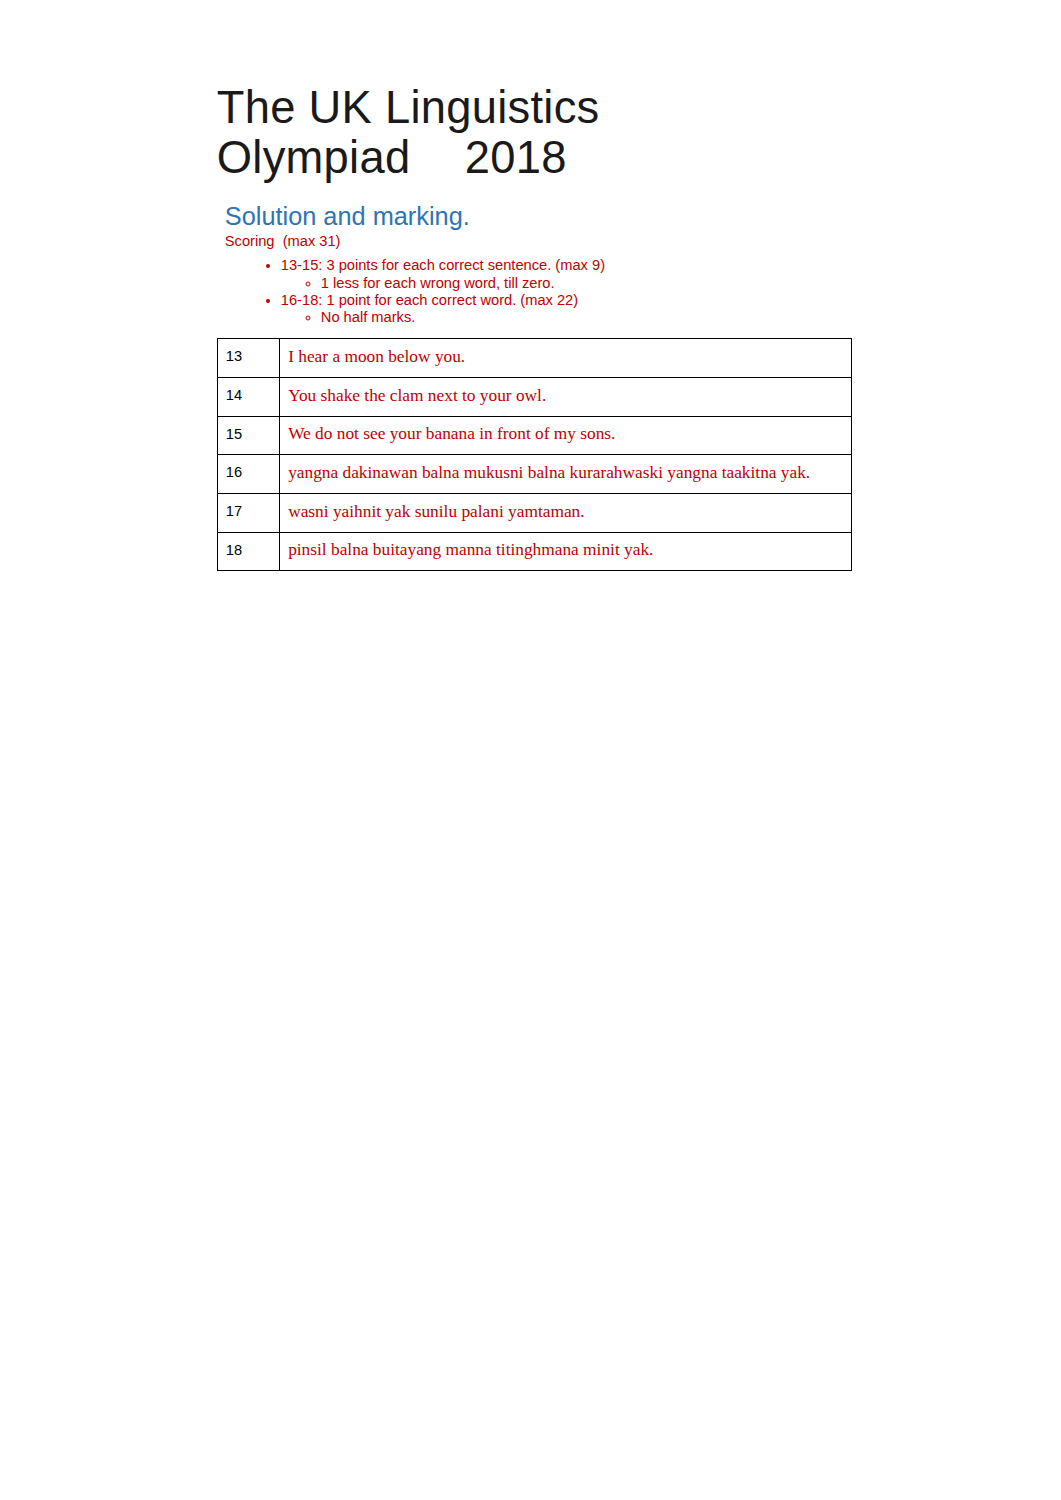The UK Linguistics Olympiad2018
Solution and marking.
Scoring (max 31)
13-15: 3 points for each correct sentence. (max 9)
1 less for each wrong word, till zero.
16-18: 1 point for each correct word. (max 22)
No half marks.
| 13 | I hear a moon below you. |
| 14 | You shake the clam next to your owl. |
| 15 | We do not see your banana in front of my sons. |
| 16 | yangna dakinawan balna mukusni balna kurarahwaski yangna taakitna yak. |
| 17 | wasni yaihnit yak sunilu palani yamtaman. |
| 18 | pinsil balna buitayang manna titinghmana minit yak. |